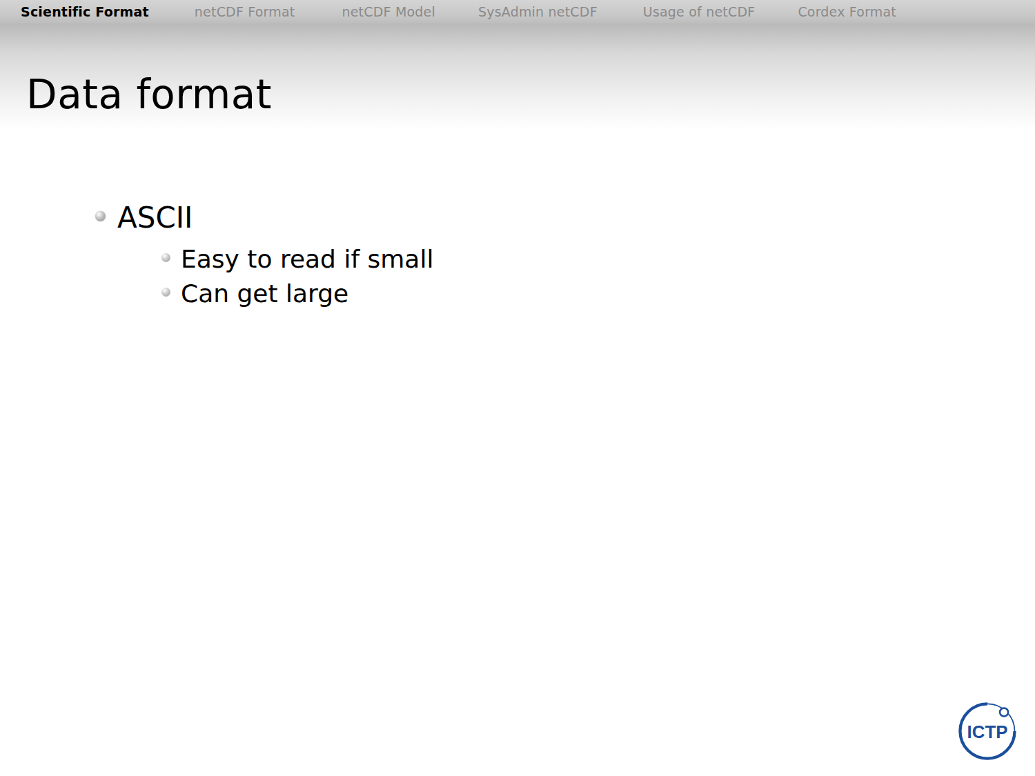Scientific Format netCDF Format netCDF Model SysAdmin netCDF Usage of netCDF Cordex Format
Data format
ASCII
Easy to read if small
Can get large
ICTP